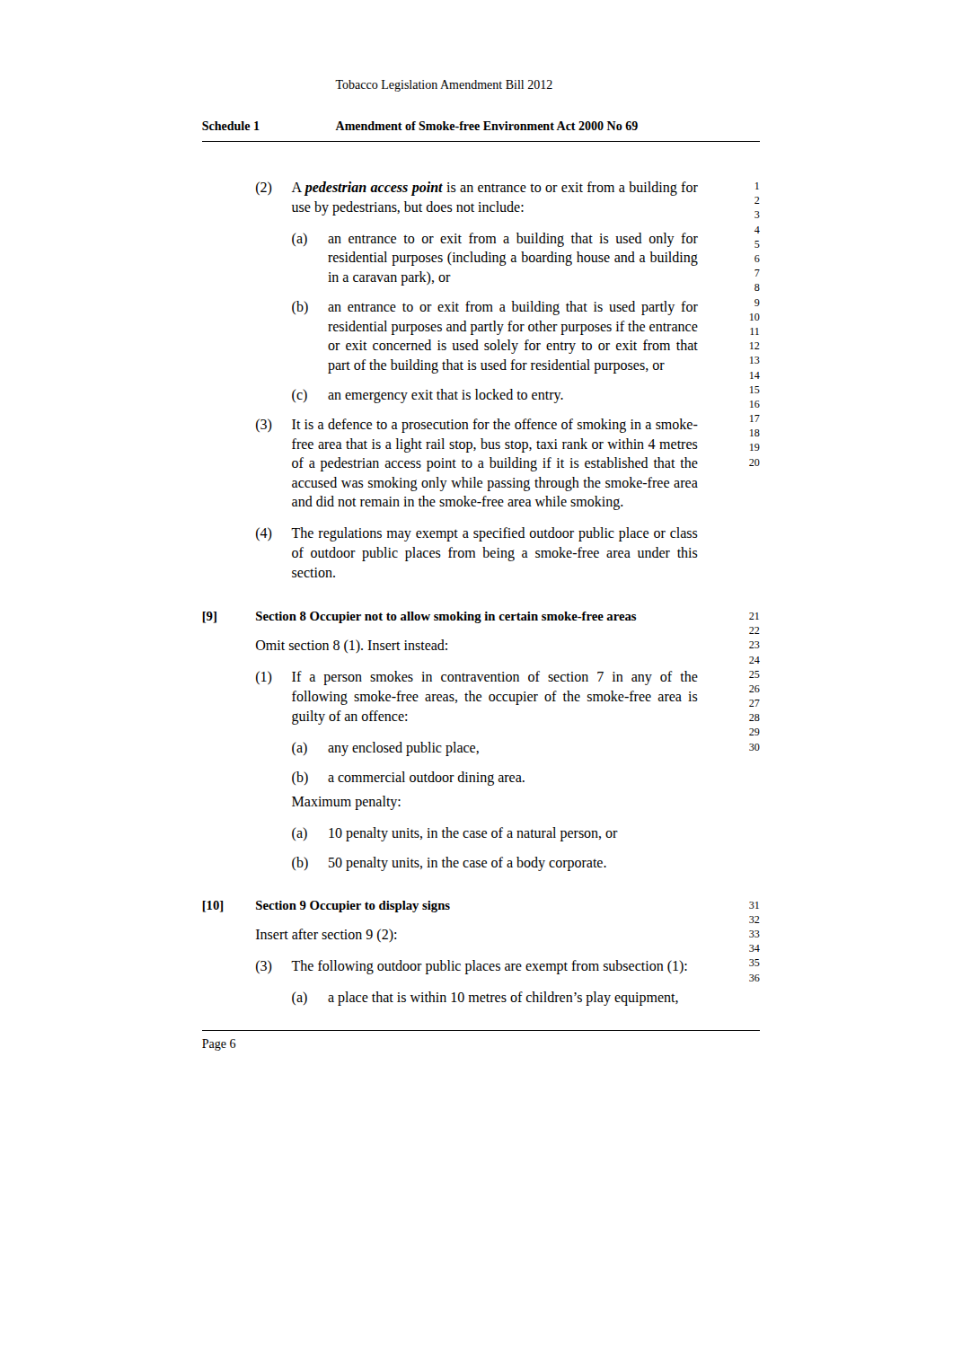Tobacco Legislation Amendment Bill 2012
Schedule 1
Amendment of Smoke-free Environment Act 2000 No 69
(2)
A pedestrian access point is an entrance to or exit from a building for use by pedestrians, but does not include:
(a)
an entrance to or exit from a building that is used only for residential purposes (including a boarding house and a building in a caravan park), or
(b)
an entrance to or exit from a building that is used partly for residential purposes and partly for other purposes if the entrance or exit concerned is used solely for entry to or exit from that part of the building that is used for residential purposes, or
(c)
an emergency exit that is locked to entry.
(3)
It is a defence to a prosecution for the offence of smoking in a smoke-free area that is a light rail stop, bus stop, taxi rank or within 4 metres of a pedestrian access point to a building if it is established that the accused was smoking only while passing through the smoke-free area and did not remain in the smoke-free area while smoking.
(4)
The regulations may exempt a specified outdoor public place or class of outdoor public places from being a smoke-free area under this section.
1
2
3
4
5
6
7
8
9
10
11
12
13
14
15
16
17
18
19
20
[9]
Section 8 Occupier not to allow smoking in certain smoke-free areas
Omit section 8 (1). Insert instead:
(1)
If a person smokes in contravention of section 7 in any of the following smoke-free areas, the occupier of the smoke-free area is guilty of an offence:
(a)
any enclosed public place,
(b)
a commercial outdoor dining area.
Maximum penalty:
(a)
10 penalty units, in the case of a natural person, or
(b)
50 penalty units, in the case of a body corporate.
21
22
23
24
25
26
27
28
29
30
[10]
Section 9 Occupier to display signs
Insert after section 9 (2):
(3)
The following outdoor public places are exempt from subsection (1):
(a)
a place that is within 10 metres of children’s play equipment,
31
32
33
34
35
36
Page 6